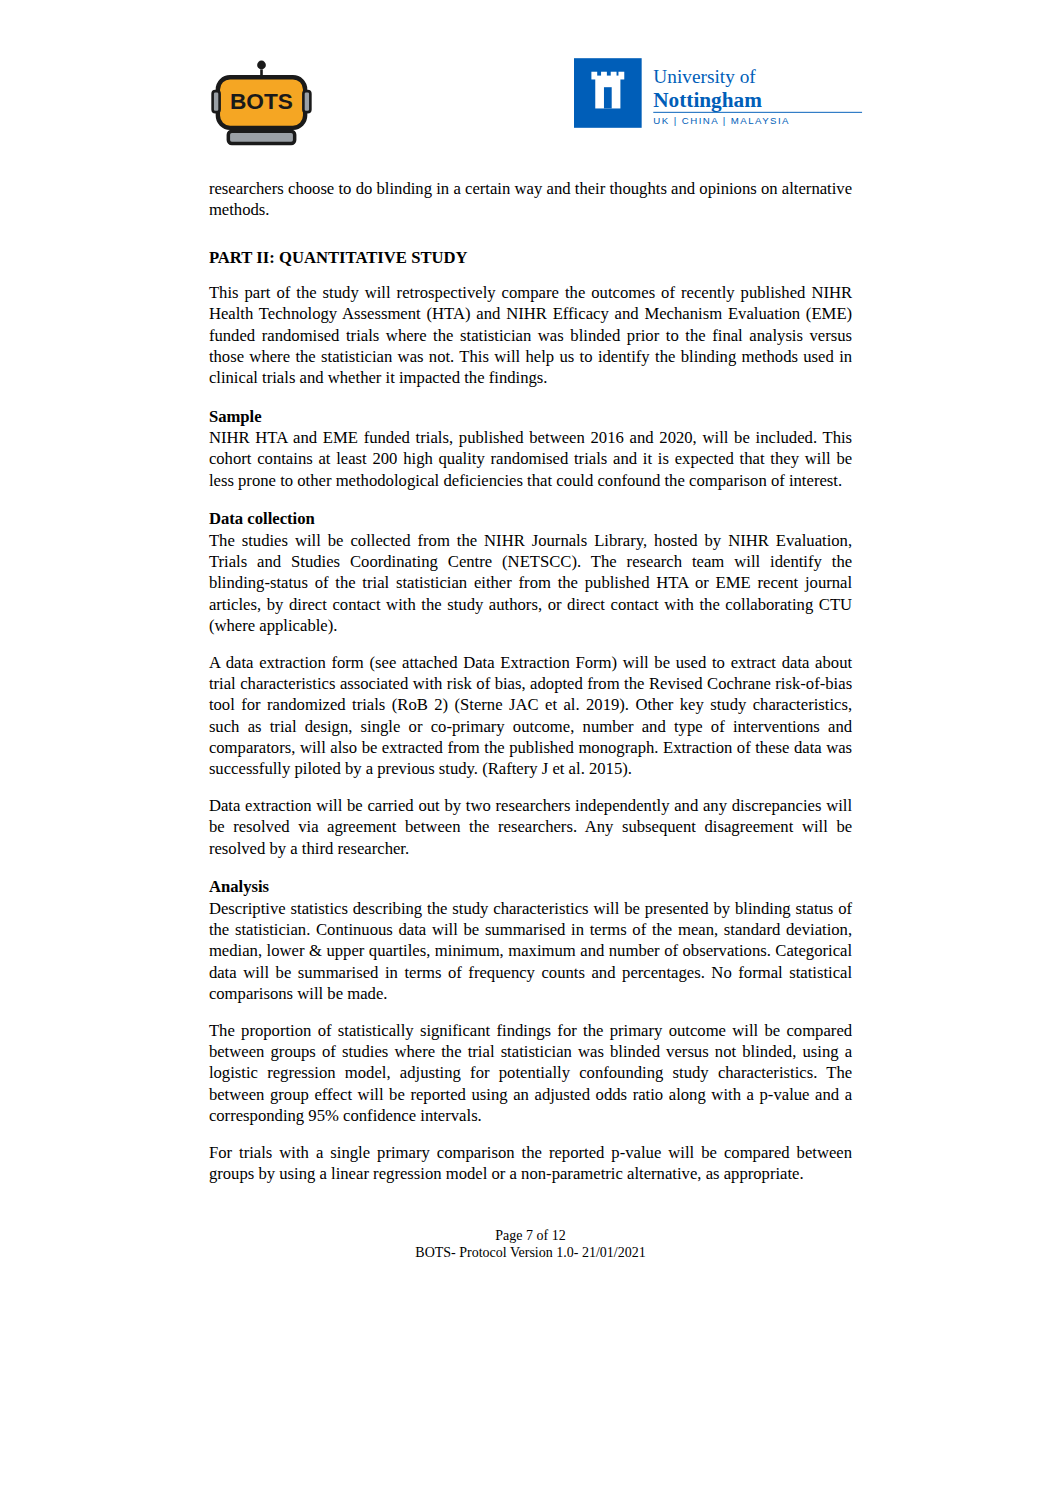BOTS
University of Nottingham UK | CHINA | MALAYSIA
researchers choose to do blinding in a certain way and their thoughts and opinions on alternative methods.
PART II: QUANTITATIVE STUDY
This part of the study will retrospectively compare the outcomes of recently published NIHR Health Technology Assessment (HTA) and NIHR Efficacy and Mechanism Evaluation (EME) funded randomised trials where the statistician was blinded prior to the final analysis versus those where the statistician was not. This will help us to identify the blinding methods used in clinical trials and whether it impacted the findings.
Sample
NIHR HTA and EME funded trials, published between 2016 and 2020, will be included. This cohort contains at least 200 high quality randomised trials and it is expected that they will be less prone to other methodological deficiencies that could confound the comparison of interest.
Data collection
The studies will be collected from the NIHR Journals Library, hosted by NIHR Evaluation, Trials and Studies Coordinating Centre (NETSCC). The research team will identify the blinding-status of the trial statistician either from the published HTA or EME recent journal articles, by direct contact with the study authors, or direct contact with the collaborating CTU (where applicable).
A data extraction form (see attached Data Extraction Form) will be used to extract data about trial characteristics associated with risk of bias, adopted from the Revised Cochrane risk-of-bias tool for randomized trials (RoB 2) (Sterne JAC et al. 2019). Other key study characteristics, such as trial design, single or co-primary outcome, number and type of interventions and comparators, will also be extracted from the published monograph. Extraction of these data was successfully piloted by a previous study. (Raftery J et al. 2015).
Data extraction will be carried out by two researchers independently and any discrepancies will be resolved via agreement between the researchers. Any subsequent disagreement will be resolved by a third researcher.
Analysis
Descriptive statistics describing the study characteristics will be presented by blinding status of the statistician. Continuous data will be summarised in terms of the mean, standard deviation, median, lower & upper quartiles, minimum, maximum and number of observations. Categorical data will be summarised in terms of frequency counts and percentages. No formal statistical comparisons will be made.
The proportion of statistically significant findings for the primary outcome will be compared between groups of studies where the trial statistician was blinded versus not blinded, using a logistic regression model, adjusting for potentially confounding study characteristics. The between group effect will be reported using an adjusted odds ratio along with a p-value and a corresponding 95% confidence intervals.
For trials with a single primary comparison the reported p-value will be compared between groups by using a linear regression model or a non-parametric alternative, as appropriate.
Page 7 of 12
BOTS- Protocol Version 1.0- 21/01/2021